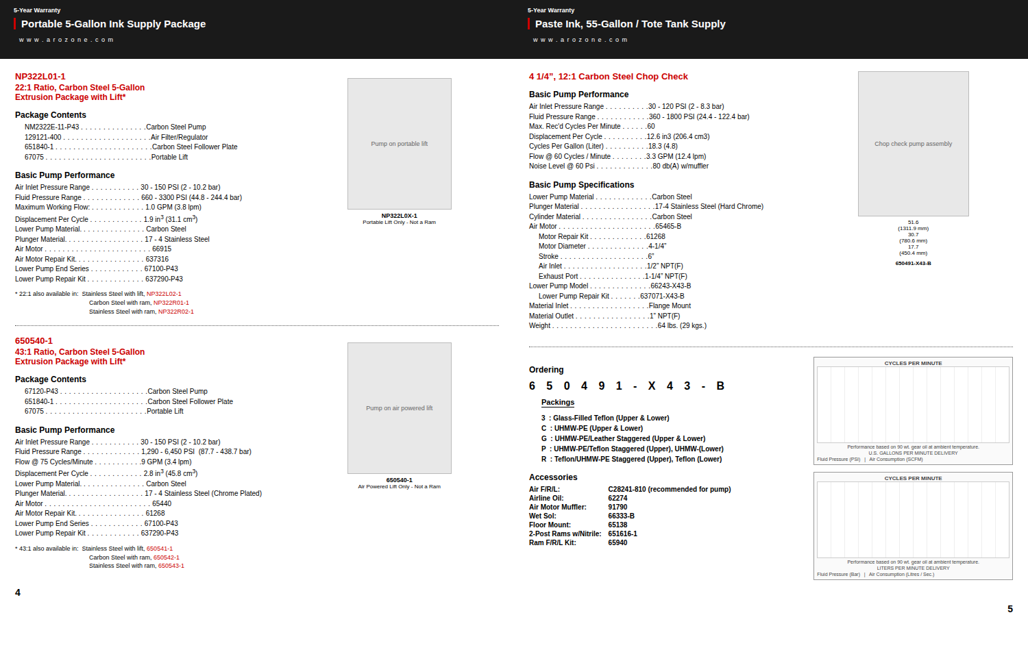5-Year Warranty
Portable 5-Gallon Ink Supply Package
w w w . a r o z o n e . c o m
NP322L01-1
22:1 Ratio, Carbon Steel 5-Gallon
Extrusion Package with Lift*
Package Contents
NM2322E-11-P43 . . . . . . . . . . . . . . . Carbon Steel Pump
129121-400 . . . . . . . . . . . . . . . . . . . . Air Filter/Regulator
651840-1 . . . . . . . . . . . . . . . . . . . . . . Carbon Steel Follower Plate
67075 . . . . . . . . . . . . . . . . . . . . . . . . Portable Lift
Basic Pump Performance
Air Inlet Pressure Range . . . . . . . . . . . 30 - 150 PSI (2 - 10.2 bar)
Fluid Pressure Range . . . . . . . . . . . . . 660 - 3300 PSI (44.8 - 244.4 bar)
Maximum Working Flow: . . . . . . . . . . . . 1.0 GPM (3.8 lpm)
Displacement Per Cycle . . . . . . . . . . . . 1.9 in3 (31.1 cm3)
Lower Pump Material. . . . . . . . . . . . . . . Carbon Steel
Plunger Material. . . . . . . . . . . . . . . . . . 17 - 4 Stainless Steel
Air Motor . . . . . . . . . . . . . . . . . . . . . . . . 66915
Air Motor Repair Kit. . . . . . . . . . . . . . . . 637316
Lower Pump End Series . . . . . . . . . . . . 67100-P43
Lower Pump Repair Kit . . . . . . . . . . . . . 637290-P43
* 22:1 also available in: Stainless Steel with lift, NP322L02-1
Carbon Steel with ram, NP322R01-1
Stainless Steel with ram, NP322R02-1
Pump on portable lift
NP322L0X-1 Portable Lift Only - Not a Ram
650540-1
43:1 Ratio, Carbon Steel 5-Gallon
Extrusion Package with Lift*
Package Contents
67120-P43 . . . . . . . . . . . . . . . . . . . . Carbon Steel Pump
651840-1 . . . . . . . . . . . . . . . . . . . . . Carbon Steel Follower Plate
67075 . . . . . . . . . . . . . . . . . . . . . . . Portable Lift
Basic Pump Performance
Air Inlet Pressure Range . . . . . . . . . . . 30 - 150 PSI (2 - 10.2 bar)
Fluid Pressure Range . . . . . . . . . . . . . 1,290 - 6,450 PSI (87.7 - 438.7 bar)
Flow @ 75 Cycles/Minute . . . . . . . . . . .9 GPM (3.4 lpm)
Displacement Per Cycle . . . . . . . . . . . . 2.8 in3 (45.8 cm3)
Lower Pump Material. . . . . . . . . . . . . . . Carbon Steel
Plunger Material. . . . . . . . . . . . . . . . . . 17 - 4 Stainless Steel (Chrome Plated)
Air Motor . . . . . . . . . . . . . . . . . . . . . . . . 65440
Air Motor Repair Kit. . . . . . . . . . . . . . . . 61268
Lower Pump End Series . . . . . . . . . . . . 67100-P43
Lower Pump Repair Kit . . . . . . . . . . . . 637290-P43
* 43:1 also available in: Stainless Steel with lift, 650541-1
Carbon Steel with ram, 650542-1
Stainless Steel with ram, 650543-1
Pump on air powered lift
650540-1 Air Powered Lift Only - Not a Ram
4
5-Year Warranty
Paste Ink, 55-Gallon / Tote Tank Supply
w w w . a r o z o n e . c o m
4 1/4”, 12:1 Carbon Steel Chop Check
Basic Pump Performance
Air Inlet Pressure Range . . . . . . . . . . 30 - 120 PSI (2 - 8.3 bar)
Fluid Pressure Range . . . . . . . . . . . . 360 - 1800 PSI (24.4 - 122.4 bar)
Max. Rec'd Cycles Per Minute . . . . . . 60
Displacement Per Cycle . . . . . . . . . . 12.6 in3 (206.4 cm3)
Cycles Per Gallon (Liter) . . . . . . . . . . 18.3 (4.8)
Flow @ 60 Cycles / Minute . . . . . . . . 3.3 GPM (12.4 lpm)
Noise Level @ 60 Psi . . . . . . . . . . . . . 80 db(A) w/muffler
Basic Pump Specifications
Lower Pump Material . . . . . . . . . . . . . Carbon Steel
Plunger Material . . . . . . . . . . . . . . . . . 17-4 Stainless Steel (Hard Chrome)
Cylinder Material . . . . . . . . . . . . . . . . Carbon Steel
Air Motor . . . . . . . . . . . . . . . . . . . . . . 65465-B
Motor Repair Kit . . . . . . . . . . . . . 61268
Motor Diameter . . . . . . . . . . . . . . 4-1/4”
Stroke . . . . . . . . . . . . . . . . . . . . 6”
Air Inlet . . . . . . . . . . . . . . . . . . . 1/2” NPT(F)
Exhaust Port . . . . . . . . . . . . . . . 1-1/4” NPT(F)
Lower Pump Model . . . . . . . . . . . . . . 66243-X43-B
Lower Pump Repair Kit . . . . . . . 637071-X43-B
Material Inlet . . . . . . . . . . . . . . . . . . Flange Mount
Material Outlet . . . . . . . . . . . . . . . . . 1” NPT(F)
Weight . . . . . . . . . . . . . . . . . . . . . . . . 64 lbs. (29 kgs.)
Chop check pump assembly
51.6
(1311.9 mm)
30.7
(780.6 mm)
17.7
(450.4 mm)
650491-X43-B
Ordering
6 5 0 4 9 1 - X 4 3 - B
Packings
3 : Glass-Filled Teflon (Upper & Lower)
C : UHMW-PE (Upper & Lower)
G : UHMW-PE/Leather Staggered (Upper & Lower)
P : UHMW-PE/Teflon Staggered (Upper), UHMW-(Lower)
R : Teflon/UHMW-PE Staggered (Upper), Teflon (Lower)
Accessories
| Air F/R/L: | C28241-810 (recommended for pump) |
| Airline Oil: | 62274 |
| Air Motor Muffler: | 91790 |
| Wet Sol: | 66333-B |
| Floor Mount: | 65138 |
| 2-Post Rams w/Nitrile: | 651616-1 |
| Ram F/R/L Kit: | 65940 |
CYCLES PER MINUTE
Performance based on 90 wt. gear oil at ambient temperature.
U.S. GALLONS PER MINUTE DELIVERY
Fluid Pressure (PSI) | Air Consumption (SCFM)
CYCLES PER MINUTE
Performance based on 90 wt. gear oil at ambient temperature.
LITERS PER MINUTE DELIVERY
Fluid Pressure (Bar) | Air Consumption (Litres / Sec.)
5